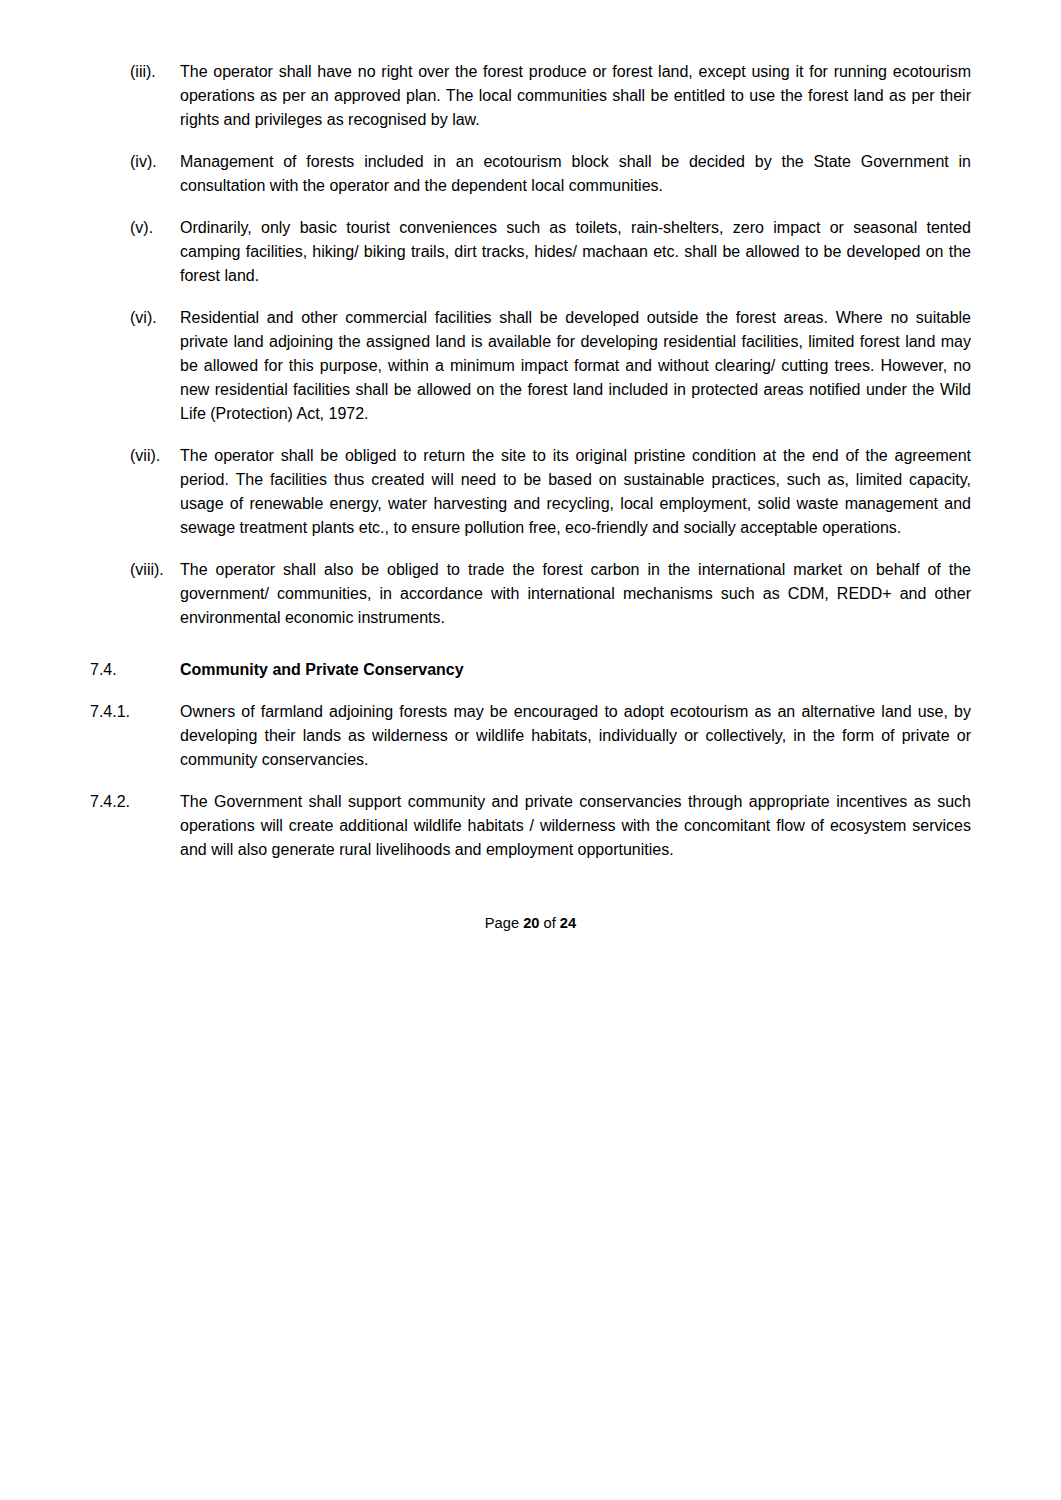(iii).
The operator shall have no right over the forest produce or forest land, except using it for running ecotourism operations as per an approved plan. The local communities shall be entitled to use the forest land as per their rights and privileges as recognised by law.
(iv).
Management of forests included in an ecotourism block shall be decided by the State Government in consultation with the operator and the dependent local communities.
(v).
Ordinarily, only basic tourist conveniences such as toilets, rain-shelters, zero impact or seasonal tented camping facilities, hiking/ biking trails, dirt tracks, hides/ machaan etc. shall be allowed to be developed on the forest land.
(vi).
Residential and other commercial facilities shall be developed outside the forest areas. Where no suitable private land adjoining the assigned land is available for developing residential facilities, limited forest land may be allowed for this purpose, within a minimum impact format and without clearing/ cutting trees. However, no new residential facilities shall be allowed on the forest land included in protected areas notified under the Wild Life (Protection) Act, 1972.
(vii).
The operator shall be obliged to return the site to its original pristine condition at the end of the agreement period. The facilities thus created will need to be based on sustainable practices, such as, limited capacity, usage of renewable energy, water harvesting and recycling, local employment, solid waste management and sewage treatment plants etc., to ensure pollution free, eco-friendly and socially acceptable operations.
(viii).
The operator shall also be obliged to trade the forest carbon in the international market on behalf of the government/ communities, in accordance with international mechanisms such as CDM, REDD+ and other environmental economic instruments.
7.4.
Community and Private Conservancy
7.4.1.
Owners of farmland adjoining forests may be encouraged to adopt ecotourism as an alternative land use, by developing their lands as wilderness or wildlife habitats, individually or collectively, in the form of private or community conservancies.
7.4.2.
The Government shall support community and private conservancies through appropriate incentives as such operations will create additional wildlife habitats / wilderness with the concomitant flow of ecosystem services and will also generate rural livelihoods and employment opportunities.
Page 20 of 24